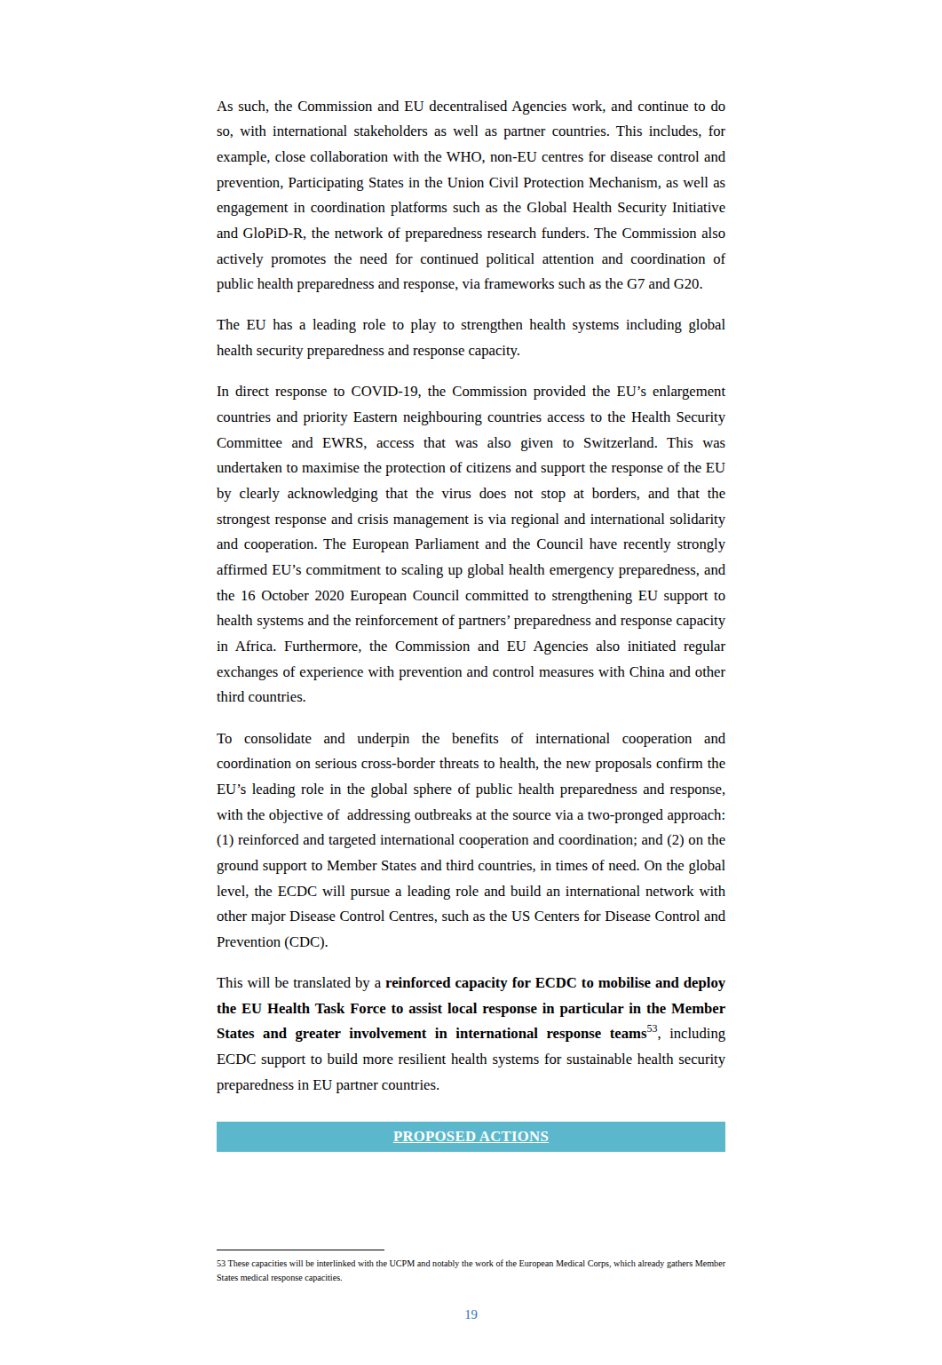As such, the Commission and EU decentralised Agencies work, and continue to do so, with international stakeholders as well as partner countries. This includes, for example, close collaboration with the WHO, non-EU centres for disease control and prevention, Participating States in the Union Civil Protection Mechanism, as well as engagement in coordination platforms such as the Global Health Security Initiative and GloPiD-R, the network of preparedness research funders. The Commission also actively promotes the need for continued political attention and coordination of public health preparedness and response, via frameworks such as the G7 and G20.
The EU has a leading role to play to strengthen health systems including global health security preparedness and response capacity.
In direct response to COVID-19, the Commission provided the EU’s enlargement countries and priority Eastern neighbouring countries access to the Health Security Committee and EWRS, access that was also given to Switzerland. This was undertaken to maximise the protection of citizens and support the response of the EU by clearly acknowledging that the virus does not stop at borders, and that the strongest response and crisis management is via regional and international solidarity and cooperation. The European Parliament and the Council have recently strongly affirmed EU’s commitment to scaling up global health emergency preparedness, and the 16 October 2020 European Council committed to strengthening EU support to health systems and the reinforcement of partners’ preparedness and response capacity in Africa. Furthermore, the Commission and EU Agencies also initiated regular exchanges of experience with prevention and control measures with China and other third countries.
To consolidate and underpin the benefits of international cooperation and coordination on serious cross-border threats to health, the new proposals confirm the EU’s leading role in the global sphere of public health preparedness and response, with the objective of addressing outbreaks at the source via a two-pronged approach: (1) reinforced and targeted international cooperation and coordination; and (2) on the ground support to Member States and third countries, in times of need. On the global level, the ECDC will pursue a leading role and build an international network with other major Disease Control Centres, such as the US Centers for Disease Control and Prevention (CDC).
This will be translated by a reinforced capacity for ECDC to mobilise and deploy the EU Health Task Force to assist local response in particular in the Member States and greater involvement in international response teams53, including ECDC support to build more resilient health systems for sustainable health security preparedness in EU partner countries.
PROPOSED ACTIONS
53 These capacities will be interlinked with the UCPM and notably the work of the European Medical Corps, which already gathers Member States medical response capacities.
19